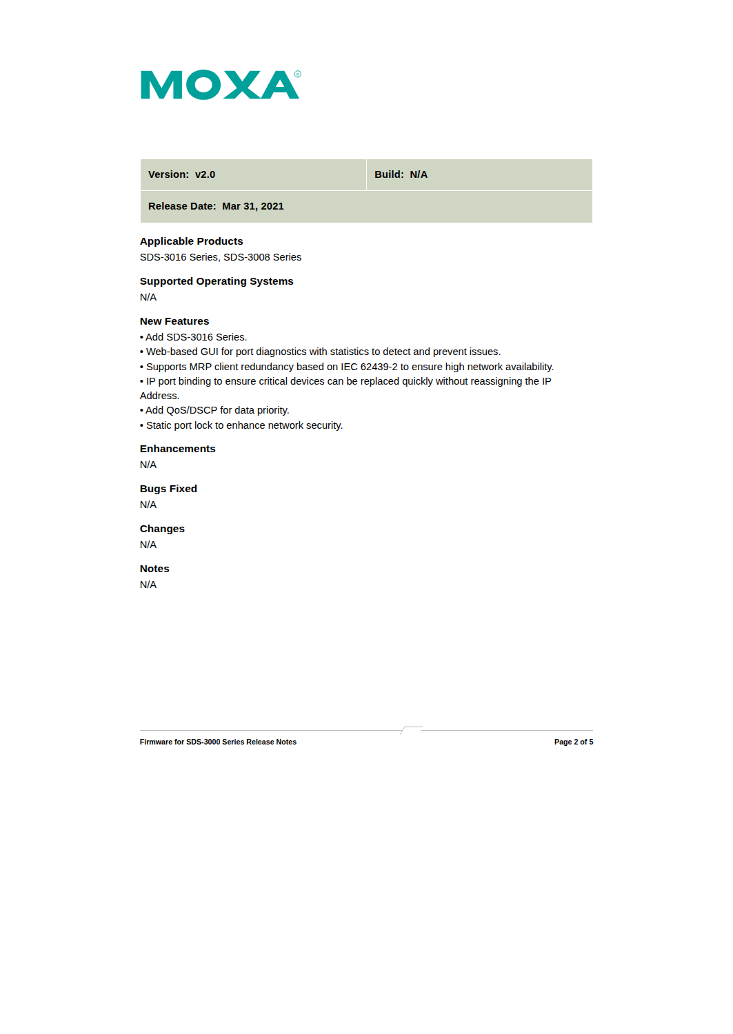R
| Version: v2.0 | Build: N/A |
| Release Date: Mar 31, 2021 |
Applicable Products
SDS-3016 Series, SDS-3008 Series
Supported Operating Systems
N/A
New Features
• Add SDS-3016 Series.
• Web-based GUI for port diagnostics with statistics to detect and prevent issues.
• Supports MRP client redundancy based on IEC 62439-2 to ensure high network availability.
• IP port binding to ensure critical devices can be replaced quickly without reassigning the IP Address.
• Add QoS/DSCP for data priority.
• Static port lock to enhance network security.
Enhancements
N/A
Bugs Fixed
N/A
Changes
N/A
Notes
N/A
Firmware for SDS-3000 Series Release Notes Page 2 of 5